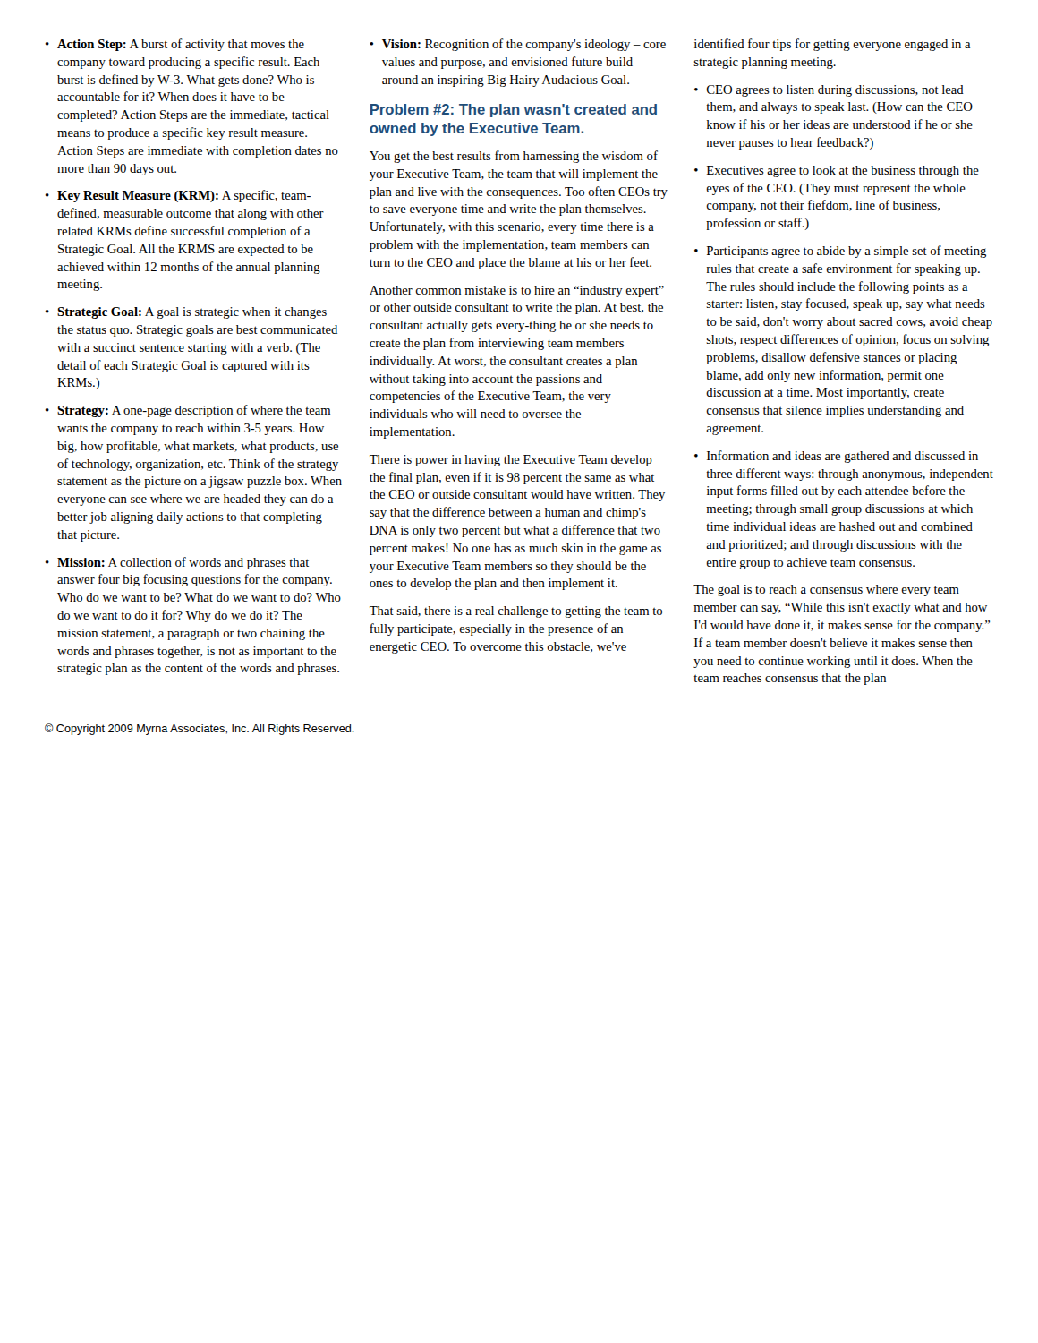Action Step: A burst of activity that moves the company toward producing a specific result. Each burst is defined by W-3. What gets done? Who is accountable for it? When does it have to be completed? Action Steps are the immediate, tactical means to produce a specific key result measure. Action Steps are immediate with completion dates no more than 90 days out.
Key Result Measure (KRM): A specific, team-defined, measurable outcome that along with other related KRMs define successful completion of a Strategic Goal. All the KRMS are expected to be achieved within 12 months of the annual planning meeting.
Strategic Goal: A goal is strategic when it changes the status quo. Strategic goals are best communicated with a succinct sentence starting with a verb. (The detail of each Strategic Goal is captured with its KRMs.)
Strategy: A one-page description of where the team wants the company to reach within 3-5 years. How big, how profitable, what markets, what products, use of technology, organization, etc. Think of the strategy statement as the picture on a jigsaw puzzle box. When everyone can see where we are headed they can do a better job aligning daily actions to that completing that picture.
Mission: A collection of words and phrases that answer four big focusing questions for the company. Who do we want to be? What do we want to do? Who do we want to do it for? Why do we do it? The mission statement, a paragraph or two chaining the words and phrases together, is not as important to the strategic plan as the content of the words and phrases.
Vision: Recognition of the company's ideology – core values and purpose, and envisioned future build around an inspiring Big Hairy Audacious Goal.
Problem #2: The plan wasn't created and owned by the Executive Team.
You get the best results from harnessing the wisdom of your Executive Team, the team that will implement the plan and live with the consequences. Too often CEOs try to save everyone time and write the plan themselves. Unfortunately, with this scenario, every time there is a problem with the implementation, team members can turn to the CEO and place the blame at his or her feet.
Another common mistake is to hire an “industry expert” or other outside consultant to write the plan. At best, the consultant actually gets every-thing he or she needs to create the plan from interviewing team members individually. At worst, the consultant creates a plan without taking into account the passions and competencies of the Executive Team, the very individuals who will need to oversee the implementation.
There is power in having the Executive Team develop the final plan, even if it is 98 percent the same as what the CEO or outside consultant would have written. They say that the difference between a human and chimp's DNA is only two percent but what a difference that two percent makes! No one has as much skin in the game as your Executive Team members so they should be the ones to develop the plan and then implement it.
That said, there is a real challenge to getting the team to fully participate, especially in the presence of an energetic CEO. To overcome this obstacle, we've identified four tips for getting everyone engaged in a strategic planning meeting.
CEO agrees to listen during discussions, not lead them, and always to speak last. (How can the CEO know if his or her ideas are understood if he or she never pauses to hear feedback?)
Executives agree to look at the business through the eyes of the CEO. (They must represent the whole company, not their fiefdom, line of business, profession or staff.)
Participants agree to abide by a simple set of meeting rules that create a safe environment for speaking up. The rules should include the following points as a starter: listen, stay focused, speak up, say what needs to be said, don't worry about sacred cows, avoid cheap shots, respect differences of opinion, focus on solving problems, disallow defensive stances or placing blame, add only new information, permit one discussion at a time. Most importantly, create consensus that silence implies understanding and agreement.
Information and ideas are gathered and discussed in three different ways: through anonymous, independent input forms filled out by each attendee before the meeting; through small group discussions at which time individual ideas are hashed out and combined and prioritized; and through discussions with the entire group to achieve team consensus.
The goal is to reach a consensus where every team member can say, “While this isn't exactly what and how I'd would have done it, it makes sense for the company.” If a team member doesn't believe it makes sense then you need to continue working until it does. When the team reaches consensus that the plan
© Copyright 2009 Myrna Associates, Inc. All Rights Reserved.